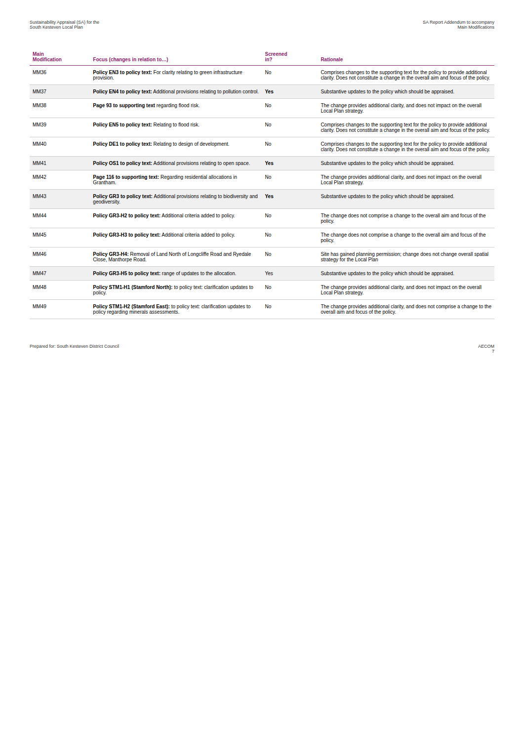Sustainability Appraisal (SA) for the
South Kesteven Local Plan
SA Report Addendum to accompany
Main Modifications
| Main Modification | Focus (changes in relation to…) | Screened in? | Rationale |
| --- | --- | --- | --- |
| MM36 | Policy EN3 to policy text: For clarity relating to green infrastructure provision. | No | Comprises changes to the supporting text for the policy to provide additional clarity. Does not constitute a change in the overall aim and focus of the policy. |
| MM37 | Policy EN4 to policy text: Additional provisions relating to pollution control. | Yes | Substantive updates to the policy which should be appraised. |
| MM38 | Page 93 to supporting text regarding flood risk. | No | The change provides additional clarity, and does not impact on the overall Local Plan strategy. |
| MM39 | Policy EN5 to policy text: Relating to flood risk. | No | Comprises changes to the supporting text for the policy to provide additional clarity. Does not constitute a change in the overall aim and focus of the policy. |
| MM40 | Policy DE1 to policy text: Relating to design of development. | No | Comprises changes to the supporting text for the policy to provide additional clarity. Does not constitute a change in the overall aim and focus of the policy. |
| MM41 | Policy OS1 to policy text: Additional provisions relating to open space. | Yes | Substantive updates to the policy which should be appraised. |
| MM42 | Page 116 to supporting text: Regarding residential allocations in Grantham. | No | The change provides additional clarity, and does not impact on the overall Local Plan strategy. |
| MM43 | Policy GR3 to policy text: Additional provisions relating to biodiversity and geodiversity. | Yes | Substantive updates to the policy which should be appraised. |
| MM44 | Policy GR3-H2 to policy text: Additional criteria added to policy. | No | The change does not comprise a change to the overall aim and focus of the policy. |
| MM45 | Policy GR3-H3 to policy text: Additional criteria added to policy. | No | The change does not comprise a change to the overall aim and focus of the policy. |
| MM46 | Policy GR3-H4: Removal of Land North of Longcliffe Road and Ryedale Close, Manthorpe Road. | No | Site has gained planning permission; change does not change overall spatial strategy for the Local Plan |
| MM47 | Policy GR3-H5 to policy text: range of updates to the allocation. | Yes | Substantive updates to the policy which should be appraised. |
| MM48 | Policy STM1-H1 (Stamford North): to policy text: clarification updates to policy. | No | The change provides additional clarity, and does not impact on the overall Local Plan strategy. |
| MM49 | Policy STM1-H2 (Stamford East): to policy text: clarification updates to policy regarding minerals assessments. | No | The change provides additional clarity, and does not comprise a change to the overall aim and focus of the policy. |
Prepared for: South Kesteven District Council
AECOM
7